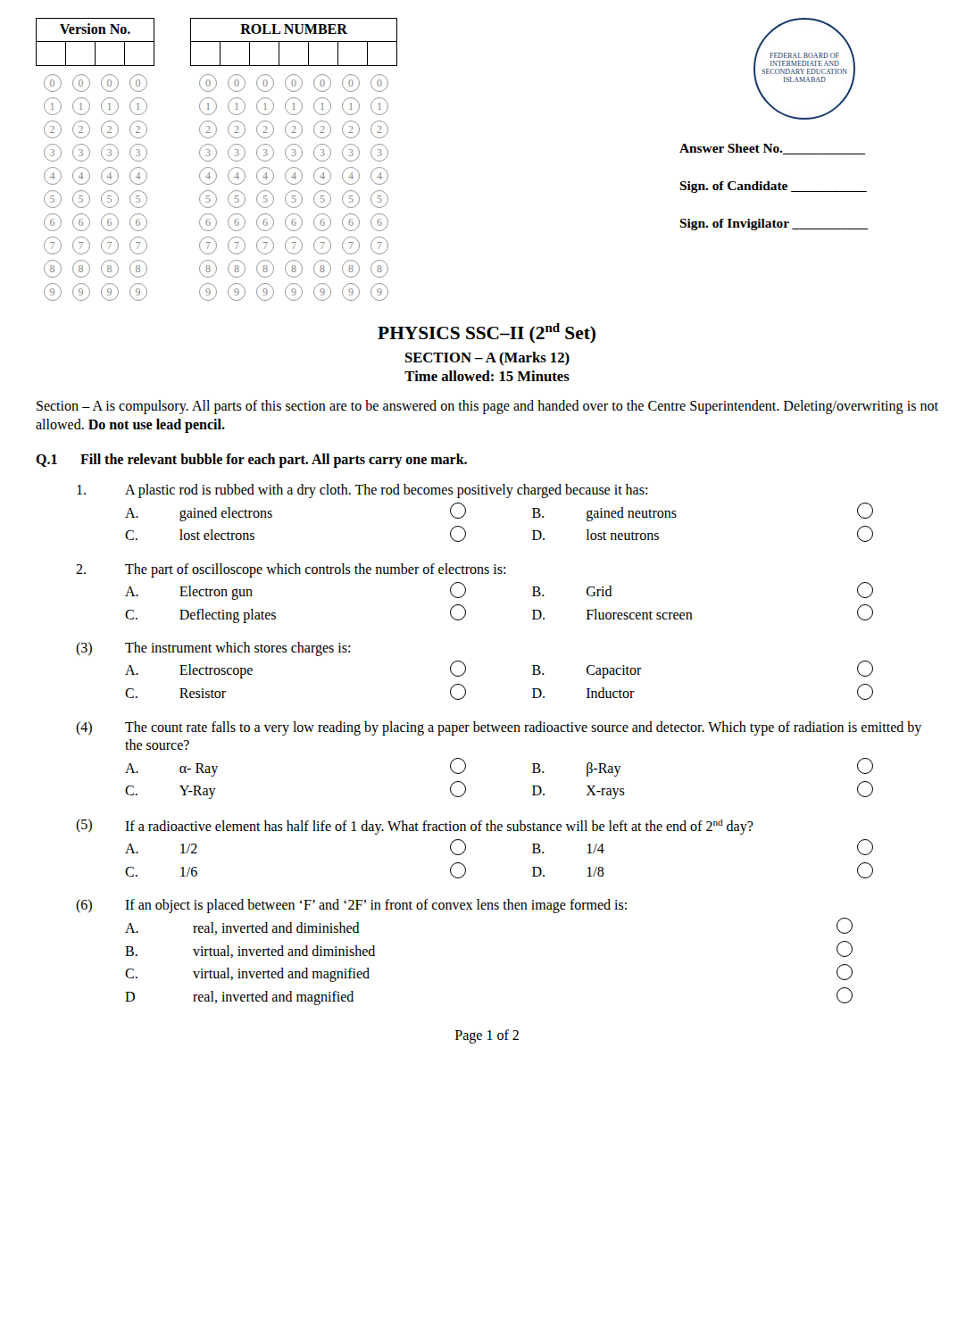Version No.
0
0
0
0
1
1
1
1
2
2
2
2
3
3
3
3
4
4
4
4
5
5
5
5
6
6
6
6
7
7
7
7
8
8
8
8
9
9
9
9
ROLL NUMBER
0
0
0
0
0
0
0
1
1
1
1
1
1
1
2
2
2
2
2
2
2
3
3
3
3
3
3
3
4
4
4
4
4
4
4
5
5
5
5
5
5
5
6
6
6
6
6
6
6
7
7
7
7
7
7
7
8
8
8
8
8
8
8
9
9
9
9
9
9
9
FEDERAL BOARD OF
INTERMEDIATE AND
SECONDARY EDUCATION
ISLAMABAD
Answer Sheet No.____________
Sign. of Candidate ___________
Sign. of Invigilator ___________
PHYSICS SSC–II (2nd Set)
SECTION – A (Marks 12)
Time allowed: 15 Minutes
Section – A is compulsory. All parts of this section are to be answered on this page and handed over to the Centre Superintendent. Deleting/overwriting is not allowed. Do not use lead pencil.
Q.1 Fill the relevant bubble for each part. All parts carry one mark.
1.
A plastic rod is rubbed with a dry cloth. The rod becomes positively charged because it has:
| A. | gained electrons | | B. | gained neutrons | |
| C. | lost electrons | | D. | lost neutrons | |
2.
The part of oscilloscope which controls the number of electrons is:
| A. | Electron gun | | B. | Grid | |
| C. | Deflecting plates | | D. | Fluorescent screen | |
(3)
The instrument which stores charges is:
| A. | Electroscope | | B. | Capacitor | |
| C. | Resistor | | D. | Inductor | |
(4)
The count rate falls to a very low reading by placing a paper between radioactive source and detector. Which type of radiation is emitted by the source?
| A. | α- Ray | | B. | β-Ray | |
| C. | Υ-Ray | | D. | X-rays | |
(5)
If a radioactive element has half life of 1 day. What fraction of the substance will be left at the end of 2nd day?
| A. | 1/2 | | B. | 1/4 | |
| C. | 1/6 | | D. | 1/8 | |
(6)
If an object is placed between ‘F’ and ‘2F’ in front of convex lens then image formed is:
| A. | real, inverted and diminished | |
| B. | virtual, inverted and diminished | |
| C. | virtual, inverted and magnified | |
| D | real, inverted and magnified | |
Page 1 of 2